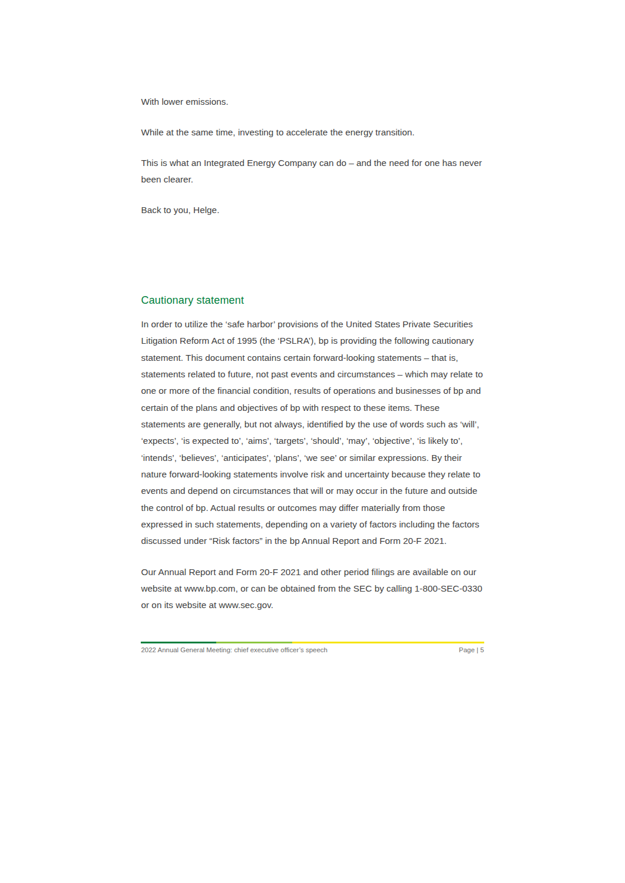With lower emissions.
While at the same time, investing to accelerate the energy transition.
This is what an Integrated Energy Company can do – and the need for one has never been clearer.
Back to you, Helge.
Cautionary statement
In order to utilize the ‘safe harbor’ provisions of the United States Private Securities Litigation Reform Act of 1995 (the ‘PSLRA’), bp is providing the following cautionary statement. This document contains certain forward-looking statements – that is, statements related to future, not past events and circumstances – which may relate to one or more of the financial condition, results of operations and businesses of bp and certain of the plans and objectives of bp with respect to these items. These statements are generally, but not always, identified by the use of words such as ‘will’, ‘expects’, ‘is expected to’, ‘aims’, ‘targets’, ‘should’, ‘may’, ‘objective’, ‘is likely to’, ‘intends’, ‘believes’, ‘anticipates’, ‘plans’, ‘we see’ or similar expressions. By their nature forward-looking statements involve risk and uncertainty because they relate to events and depend on circumstances that will or may occur in the future and outside the control of bp. Actual results or outcomes may differ materially from those expressed in such statements, depending on a variety of factors including the factors discussed under “Risk factors” in the bp Annual Report and Form 20-F 2021.
Our Annual Report and Form 20-F 2021 and other period filings are available on our website at www.bp.com, or can be obtained from the SEC by calling 1-800-SEC-0330 or on its website at www.sec.gov.
2022 Annual General Meeting: chief executive officer’s speech
Page | 5